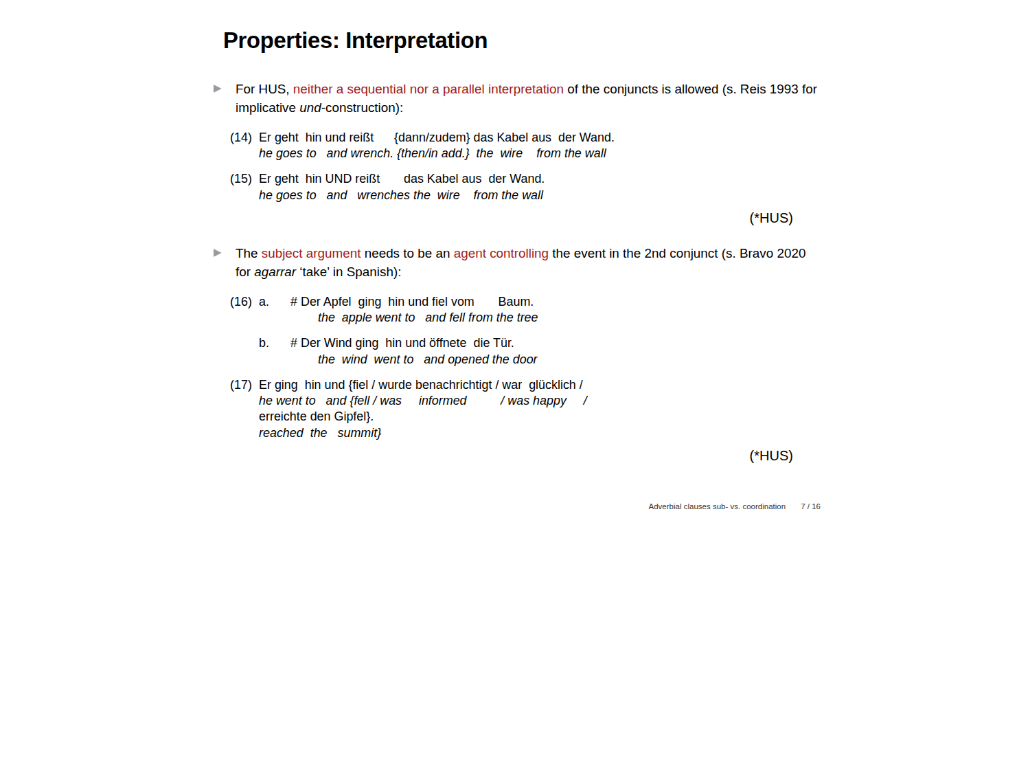Properties: Interpretation
For HUS, neither a sequential nor a parallel interpretation of the conjuncts is allowed (s. Reis 1993 for implicative und-construction):
(14)
Er geht hin und reißt {dann/zudem} das Kabel aus der Wand. he goes to and wrench. {then/in add.} the wire from the wall
(15)
Er geht hin UND reißt das Kabel aus der Wand. he goes to and wrenches the wire from the wall
(*HUS)
The subject argument needs to be an agent controlling the event in the 2nd conjunct (s. Bravo 2020 for agarrar ‘take’ in Spanish):
(16)
a.
# Der Apfel ging hin und fiel vom Baum. the apple went to and fell from the tree
b.
# Der Wind ging hin und öffnete die Tür. the wind went to and opened the door
(17)
Er ging hin und {fiel / wurde benachrichtigt / war glücklich / he went to and {fell / was informed / was happy / erreichte den Gipfel}. reached the summit}
(*HUS)
Adverbial clauses sub- vs. coordination7 / 16